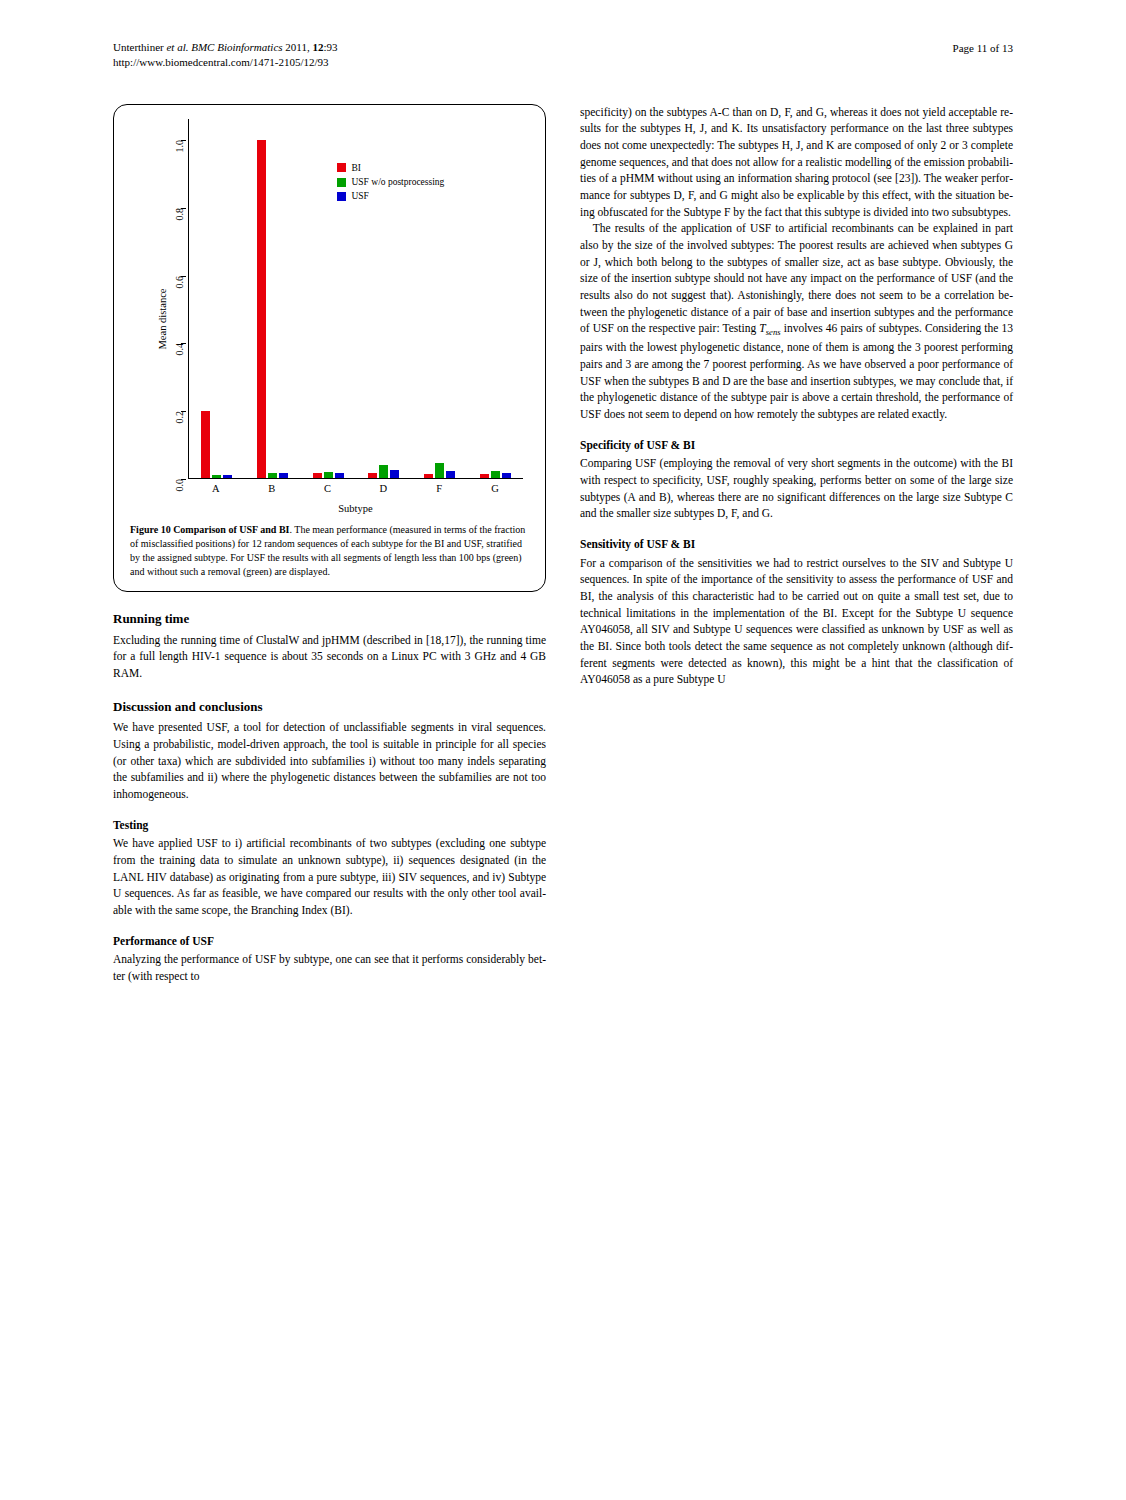Unterthiner et al. BMC Bioinformatics 2011, 12:93
http://www.biomedcentral.com/1471-2105/12/93
Page 11 of 13
Mean distance
1.0
0.8
0.6
0.4
0.2
0.0
BI
USF w/o postprocessing
USF
A B C D F G
Subtype
Figure 10 Comparison of USF and BI. The mean performance (measured in terms of the fraction of misclassified positions) for 12 random sequences of each subtype for the BI and USF, stratified by the assigned subtype. For USF the results with all segments of length less than 100 bps (green) and without such a removal (green) are displayed.
Running time
Excluding the running time of ClustalW and jpHMM (described in [18,17]), the running time for a full length HIV-1 sequence is about 35 seconds on a Linux PC with 3 GHz and 4 GB RAM.
Discussion and conclusions
We have presented USF, a tool for detection of unclassifiable segments in viral sequences. Using a probabilistic, model-driven approach, the tool is suitable in principle for all species (or other taxa) which are subdivided into subfamilies i) without too many indels separating the subfamilies and ii) where the phylogenetic distances between the subfamilies are not too inhomogeneous.
Testing
We have applied USF to i) artificial recombinants of two subtypes (excluding one subtype from the training data to simulate an unknown subtype), ii) sequences designated (in the LANL HIV database) as originating from a pure subtype, iii) SIV sequences, and iv) Subtype U sequences. As far as feasible, we have compared our results with the only other tool available with the same scope, the Branching Index (BI).
Performance of USF
Analyzing the performance of USF by subtype, one can see that it performs considerably better (with respect to
specificity) on the subtypes A-C than on D, F, and G, whereas it does not yield acceptable results for the subtypes H, J, and K. Its unsatisfactory performance on the last three subtypes does not come unexpectedly: The subtypes H, J, and K are composed of only 2 or 3 complete genome sequences, and that does not allow for a realistic modelling of the emission probabilities of a pHMM without using an information sharing protocol (see [23]). The weaker performance for subtypes D, F, and G might also be explicable by this effect, with the situation being obfuscated for the Subtype F by the fact that this subtype is divided into two subsubtypes.
The results of the application of USF to artificial recombinants can be explained in part also by the size of the involved subtypes: The poorest results are achieved when subtypes G or J, which both belong to the subtypes of smaller size, act as base subtype. Obviously, the size of the insertion subtype should not have any impact on the performance of USF (and the results also do not suggest that). Astonishingly, there does not seem to be a correlation between the phylogenetic distance of a pair of base and insertion subtypes and the performance of USF on the respective pair: Testing Tsens involves 46 pairs of subtypes. Considering the 13 pairs with the lowest phylogenetic distance, none of them is among the 3 poorest performing pairs and 3 are among the 7 poorest performing. As we have observed a poor performance of USF when the subtypes B and D are the base and insertion subtypes, we may conclude that, if the phylogenetic distance of the subtype pair is above a certain threshold, the performance of USF does not seem to depend on how remotely the subtypes are related exactly.
Specificity of USF & BI
Comparing USF (employing the removal of very short segments in the outcome) with the BI with respect to specificity, USF, roughly speaking, performs better on some of the large size subtypes (A and B), whereas there are no significant differences on the large size Subtype C and the smaller size subtypes D, F, and G.
Sensitivity of USF & BI
For a comparison of the sensitivities we had to restrict ourselves to the SIV and Subtype U sequences. In spite of the importance of the sensitivity to assess the performance of USF and BI, the analysis of this characteristic had to be carried out on quite a small test set, due to technical limitations in the implementation of the BI. Except for the Subtype U sequence AY046058, all SIV and Subtype U sequences were classified as unknown by USF as well as the BI. Since both tools detect the same sequence as not completely unknown (although different segments were detected as known), this might be a hint that the classification of AY046058 as a pure Subtype U